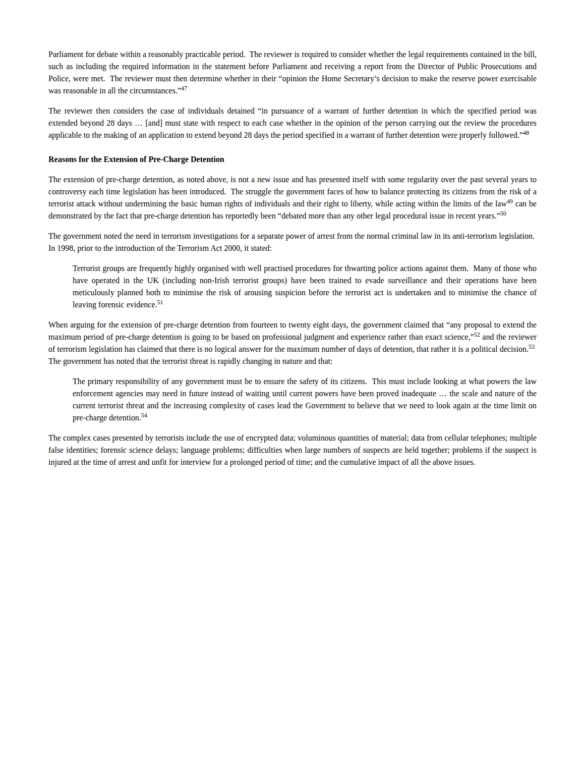Parliament for debate within a reasonably practicable period. The reviewer is required to consider whether the legal requirements contained in the bill, such as including the required information in the statement before Parliament and receiving a report from the Director of Public Prosecutions and Police, were met. The reviewer must then determine whether in their “opinion the Home Secretary’s decision to make the reserve power exercisable was reasonable in all the circumstances.”47
The reviewer then considers the case of individuals detained “in pursuance of a warrant of further detention in which the specified period was extended beyond 28 days … [and] must state with respect to each case whether in the opinion of the person carrying out the review the procedures applicable to the making of an application to extend beyond 28 days the period specified in a warrant of further detention were properly followed.”48
Reasons for the Extension of Pre-Charge Detention
The extension of pre-charge detention, as noted above, is not a new issue and has presented itself with some regularity over the past several years to controversy each time legislation has been introduced. The struggle the government faces of how to balance protecting its citizens from the risk of a terrorist attack without undermining the basic human rights of individuals and their right to liberty, while acting within the limits of the law49 can be demonstrated by the fact that pre-charge detention has reportedly been “debated more than any other legal procedural issue in recent years.”50
The government noted the need in terrorism investigations for a separate power of arrest from the normal criminal law in its anti-terrorism legislation. In 1998, prior to the introduction of the Terrorism Act 2000, it stated:
Terrorist groups are frequently highly organised with well practised procedures for thwarting police actions against them. Many of those who have operated in the UK (including non-Irish terrorist groups) have been trained to evade surveillance and their operations have been meticulously planned both to minimise the risk of arousing suspicion before the terrorist act is undertaken and to minimise the chance of leaving forensic evidence.51
When arguing for the extension of pre-charge detention from fourteen to twenty eight days, the government claimed that “any proposal to extend the maximum period of pre-charge detention is going to be based on professional judgment and experience rather than exact science,”52 and the reviewer of terrorism legislation has claimed that there is no logical answer for the maximum number of days of detention, that rather it is a political decision.53 The government has noted that the terrorist threat is rapidly changing in nature and that:
The primary responsibility of any government must be to ensure the safety of its citizens. This must include looking at what powers the law enforcement agencies may need in future instead of waiting until current powers have been proved inadequate … the scale and nature of the current terrorist threat and the increasing complexity of cases lead the Government to believe that we need to look again at the time limit on pre-charge detention.54
The complex cases presented by terrorists include the use of encrypted data; voluminous quantities of material; data from cellular telephones; multiple false identities; forensic science delays; language problems; difficulties when large numbers of suspects are held together; problems if the suspect is injured at the time of arrest and unfit for interview for a prolonged period of time; and the cumulative impact of all the above issues.